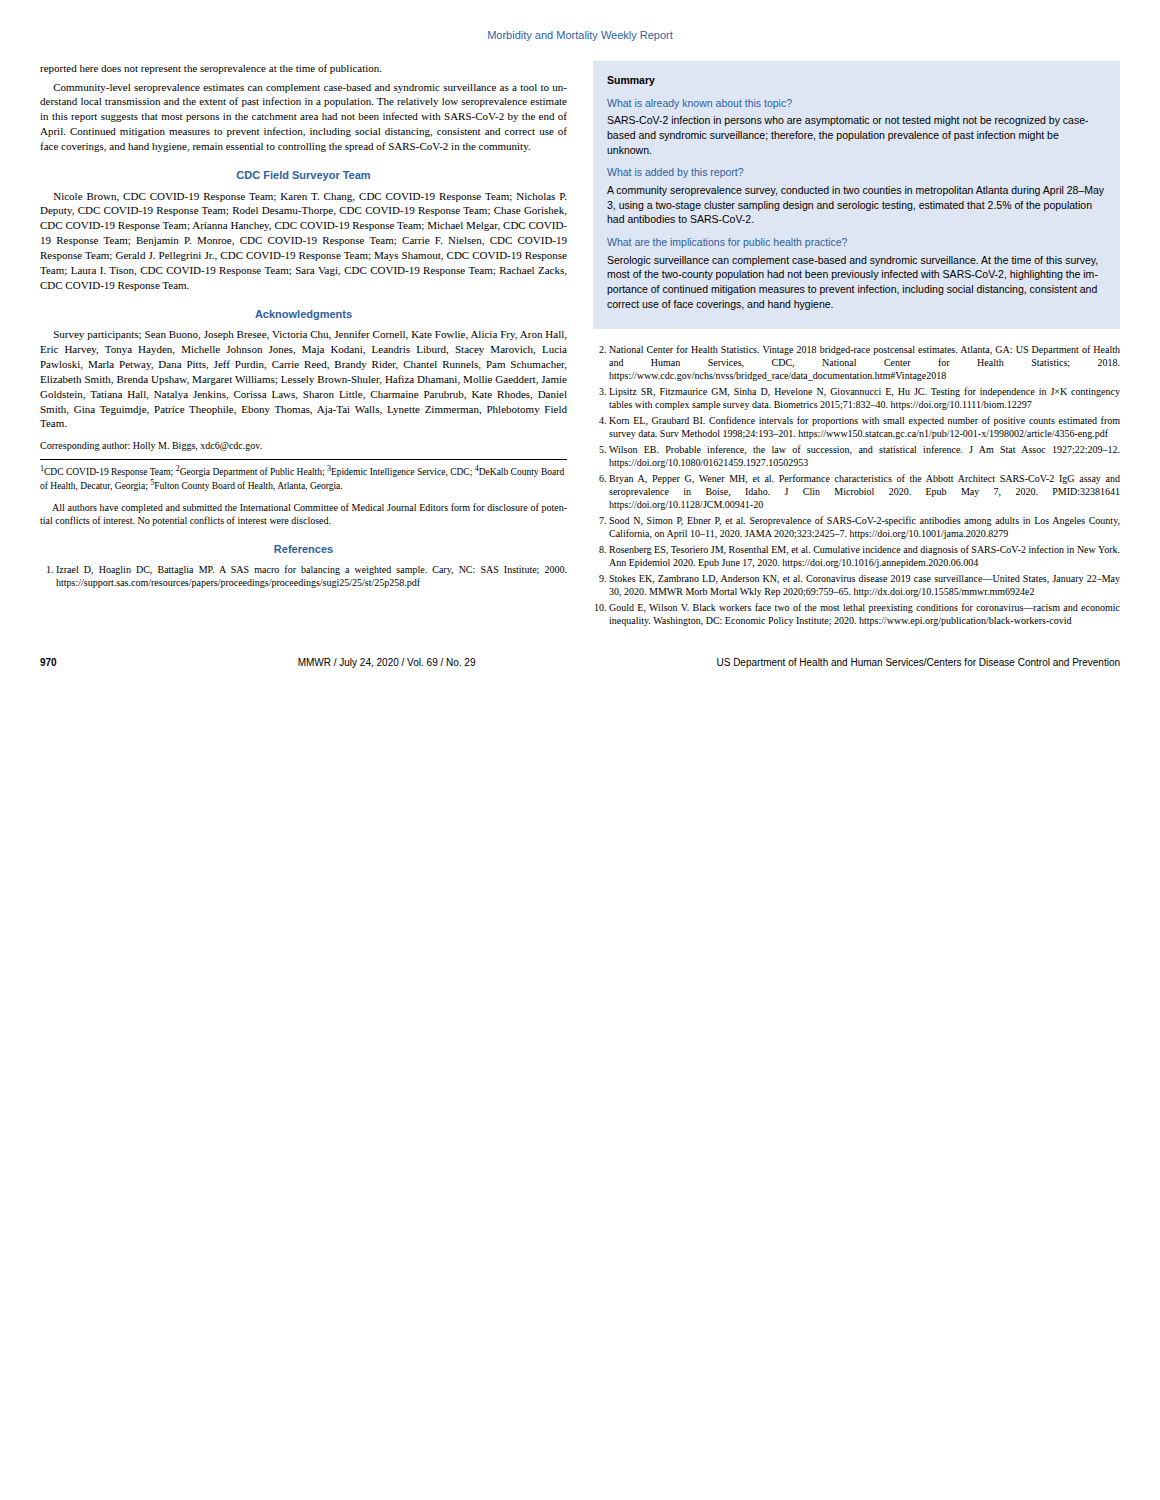Morbidity and Mortality Weekly Report
reported here does not represent the seroprevalence at the time of publication.
Community-level seroprevalence estimates can complement case-based and syndromic surveillance as a tool to understand local transmission and the extent of past infection in a population. The relatively low seroprevalence estimate in this report suggests that most persons in the catchment area had not been infected with SARS-CoV-2 by the end of April. Continued mitigation measures to prevent infection, including social distancing, consistent and correct use of face coverings, and hand hygiene, remain essential to controlling the spread of SARS-CoV-2 in the community.
CDC Field Surveyor Team
Nicole Brown, CDC COVID-19 Response Team; Karen T. Chang, CDC COVID-19 Response Team; Nicholas P. Deputy, CDC COVID-19 Response Team; Rodel Desamu-Thorpe, CDC COVID-19 Response Team; Chase Gorishek, CDC COVID-19 Response Team; Arianna Hanchey, CDC COVID-19 Response Team; Michael Melgar, CDC COVID-19 Response Team; Benjamin P. Monroe, CDC COVID-19 Response Team; Carrie F. Nielsen, CDC COVID-19 Response Team; Gerald J. Pellegrini Jr., CDC COVID-19 Response Team; Mays Shamout, CDC COVID-19 Response Team; Laura I. Tison, CDC COVID-19 Response Team; Sara Vagi, CDC COVID-19 Response Team; Rachael Zacks, CDC COVID-19 Response Team.
Acknowledgments
Survey participants; Sean Buono, Joseph Bresee, Victoria Chu, Jennifer Cornell, Kate Fowlie, Alicia Fry, Aron Hall, Eric Harvey, Tonya Hayden, Michelle Johnson Jones, Maja Kodani, Leandris Liburd, Stacey Marovich, Lucia Pawloski, Marla Petway, Dana Pitts, Jeff Purdin, Carrie Reed, Brandy Rider, Chantel Runnels, Pam Schumacher, Elizabeth Smith, Brenda Upshaw, Margaret Williams; Lessely Brown-Shuler, Hafiza Dhamani, Mollie Gaeddert, Jamie Goldstein, Tatiana Hall, Natalya Jenkins, Corissa Laws, Sharon Little, Charmaine Parubrub, Kate Rhodes, Daniel Smith, Gina Teguimdje, Patrice Theophile, Ebony Thomas, Aja-Tai Walls, Lynette Zimmerman, Phlebotomy Field Team.
Corresponding author: Holly M. Biggs, xdc6@cdc.gov.
1CDC COVID-19 Response Team; 2Georgia Department of Public Health; 3Epidemic Intelligence Service, CDC; 4DeKalb County Board of Health, Decatur, Georgia; 5Fulton County Board of Health, Atlanta, Georgia.
All authors have completed and submitted the International Committee of Medical Journal Editors form for disclosure of potential conflicts of interest. No potential conflicts of interest were disclosed.
References
Izrael D, Hoaglin DC, Battaglia MP. A SAS macro for balancing a weighted sample. Cary, NC: SAS Institute; 2000. https://support.sas.com/resources/papers/proceedings/proceedings/sugi25/25/st/25p258.pdf
Summary
What is already known about this topic?
SARS-CoV-2 infection in persons who are asymptomatic or not tested might not be recognized by case-based and syndromic surveillance; therefore, the population prevalence of past infection might be unknown.
What is added by this report?
A community seroprevalence survey, conducted in two counties in metropolitan Atlanta during April 28–May 3, using a two-stage cluster sampling design and serologic testing, estimated that 2.5% of the population had antibodies to SARS-CoV-2.
What are the implications for public health practice?
Serologic surveillance can complement case-based and syndromic surveillance. At the time of this survey, most of the two-county population had not been previously infected with SARS-CoV-2, highlighting the importance of continued mitigation measures to prevent infection, including social distancing, consistent and correct use of face coverings, and hand hygiene.
National Center for Health Statistics. Vintage 2018 bridged-race postcensal estimates. Atlanta, GA: US Department of Health and Human Services, CDC, National Center for Health Statistics; 2018. https://www.cdc.gov/nchs/nvss/bridged_race/data_documentation.htm#Vintage2018
Lipsitz SR, Fitzmaurice GM, Sinha D, Hevelone N, Giovannucci E, Hu JC. Testing for independence in J×K contingency tables with complex sample survey data. Biometrics 2015;71:832–40. https://doi.org/10.1111/biom.12297
Korn EL, Graubard BI. Confidence intervals for proportions with small expected number of positive counts estimated from survey data. Surv Methodol 1998;24:193–201. https://www150.statcan.gc.ca/n1/pub/12-001-x/1998002/article/4356-eng.pdf
Wilson EB. Probable inference, the law of succession, and statistical inference. J Am Stat Assoc 1927;22:209–12. https://doi.org/10.1080/01621459.1927.10502953
Bryan A, Pepper G, Wener MH, et al. Performance characteristics of the Abbott Architect SARS-CoV-2 IgG assay and seroprevalence in Boise, Idaho. J Clin Microbiol 2020. Epub May 7, 2020. PMID:32381641 https://doi.org/10.1128/JCM.00941-20
Sood N, Simon P, Ebner P, et al. Seroprevalence of SARS-CoV-2-specific antibodies among adults in Los Angeles County, California, on April 10–11, 2020. JAMA 2020;323:2425–7. https://doi.org/10.1001/jama.2020.8279
Rosenberg ES, Tesoriero JM, Rosenthal EM, et al. Cumulative incidence and diagnosis of SARS-CoV-2 infection in New York. Ann Epidemiol 2020. Epub June 17, 2020. https://doi.org/10.1016/j.annepidem.2020.06.004
Stokes EK, Zambrano LD, Anderson KN, et al. Coronavirus disease 2019 case surveillance—United States, January 22–May 30, 2020. MMWR Morb Mortal Wkly Rep 2020;69:759–65. http://dx.doi.org/10.15585/mmwr.mm6924e2
Gould E, Wilson V. Black workers face two of the most lethal preexisting conditions for coronavirus—racism and economic inequality. Washington, DC: Economic Policy Institute; 2020. https://www.epi.org/publication/black-workers-covid
970
MMWR / July 24, 2020 / Vol. 69 / No. 29
US Department of Health and Human Services/Centers for Disease Control and Prevention